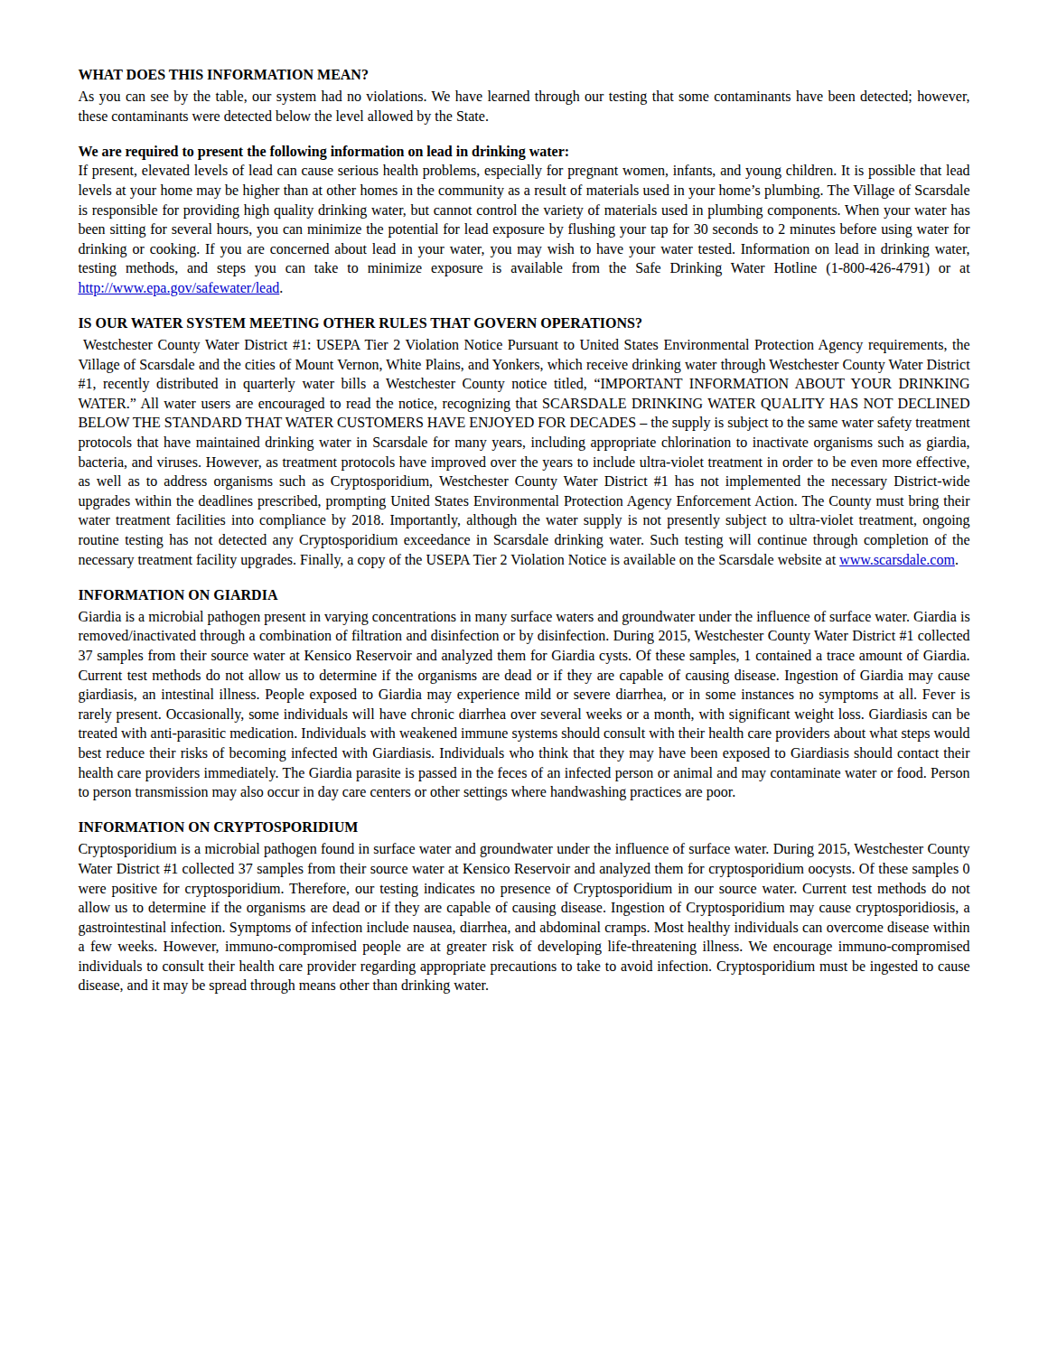WHAT DOES THIS INFORMATION MEAN?
As you can see by the table, our system had no violations. We have learned through our testing that some contaminants have been detected; however, these contaminants were detected below the level allowed by the State.
We are required to present the following information on lead in drinking water:
If present, elevated levels of lead can cause serious health problems, especially for pregnant women, infants, and young children. It is possible that lead levels at your home may be higher than at other homes in the community as a result of materials used in your home’s plumbing. The Village of Scarsdale is responsible for providing high quality drinking water, but cannot control the variety of materials used in plumbing components. When your water has been sitting for several hours, you can minimize the potential for lead exposure by flushing your tap for 30 seconds to 2 minutes before using water for drinking or cooking. If you are concerned about lead in your water, you may wish to have your water tested. Information on lead in drinking water, testing methods, and steps you can take to minimize exposure is available from the Safe Drinking Water Hotline (1-800-426-4791) or at http://www.epa.gov/safewater/lead.
IS OUR WATER SYSTEM MEETING OTHER RULES THAT GOVERN OPERATIONS?
Westchester County Water District #1: USEPA Tier 2 Violation Notice Pursuant to United States Environmental Protection Agency requirements, the Village of Scarsdale and the cities of Mount Vernon, White Plains, and Yonkers, which receive drinking water through Westchester County Water District #1, recently distributed in quarterly water bills a Westchester County notice titled, “IMPORTANT INFORMATION ABOUT YOUR DRINKING WATER.” All water users are encouraged to read the notice, recognizing that SCARSDALE DRINKING WATER QUALITY HAS NOT DECLINED BELOW THE STANDARD THAT WATER CUSTOMERS HAVE ENJOYED FOR DECADES – the supply is subject to the same water safety treatment protocols that have maintained drinking water in Scarsdale for many years, including appropriate chlorination to inactivate organisms such as giardia, bacteria, and viruses. However, as treatment protocols have improved over the years to include ultra-violet treatment in order to be even more effective, as well as to address organisms such as Cryptosporidium, Westchester County Water District #1 has not implemented the necessary District-wide upgrades within the deadlines prescribed, prompting United States Environmental Protection Agency Enforcement Action. The County must bring their water treatment facilities into compliance by 2018. Importantly, although the water supply is not presently subject to ultra-violet treatment, ongoing routine testing has not detected any Cryptosporidium exceedance in Scarsdale drinking water. Such testing will continue through completion of the necessary treatment facility upgrades. Finally, a copy of the USEPA Tier 2 Violation Notice is available on the Scarsdale website at www.scarsdale.com.
INFORMATION ON GIARDIA
Giardia is a microbial pathogen present in varying concentrations in many surface waters and groundwater under the influence of surface water. Giardia is removed/inactivated through a combination of filtration and disinfection or by disinfection. During 2015, Westchester County Water District #1 collected 37 samples from their source water at Kensico Reservoir and analyzed them for Giardia cysts. Of these samples, 1 contained a trace amount of Giardia. Current test methods do not allow us to determine if the organisms are dead or if they are capable of causing disease. Ingestion of Giardia may cause giardiasis, an intestinal illness. People exposed to Giardia may experience mild or severe diarrhea, or in some instances no symptoms at all. Fever is rarely present. Occasionally, some individuals will have chronic diarrhea over several weeks or a month, with significant weight loss. Giardiasis can be treated with anti-parasitic medication. Individuals with weakened immune systems should consult with their health care providers about what steps would best reduce their risks of becoming infected with Giardiasis. Individuals who think that they may have been exposed to Giardiasis should contact their health care providers immediately. The Giardia parasite is passed in the feces of an infected person or animal and may contaminate water or food. Person to person transmission may also occur in day care centers or other settings where handwashing practices are poor.
INFORMATION ON CRYPTOSPORIDIUM
Cryptosporidium is a microbial pathogen found in surface water and groundwater under the influence of surface water. During 2015, Westchester County Water District #1 collected 37 samples from their source water at Kensico Reservoir and analyzed them for cryptosporidium oocysts. Of these samples 0 were positive for cryptosporidium. Therefore, our testing indicates no presence of Cryptosporidium in our source water. Current test methods do not allow us to determine if the organisms are dead or if they are capable of causing disease. Ingestion of Cryptosporidium may cause cryptosporidiosis, a gastrointestinal infection. Symptoms of infection include nausea, diarrhea, and abdominal cramps. Most healthy individuals can overcome disease within a few weeks. However, immuno-compromised people are at greater risk of developing life-threatening illness. We encourage immuno-compromised individuals to consult their health care provider regarding appropriate precautions to take to avoid infection. Cryptosporidium must be ingested to cause disease, and it may be spread through means other than drinking water.